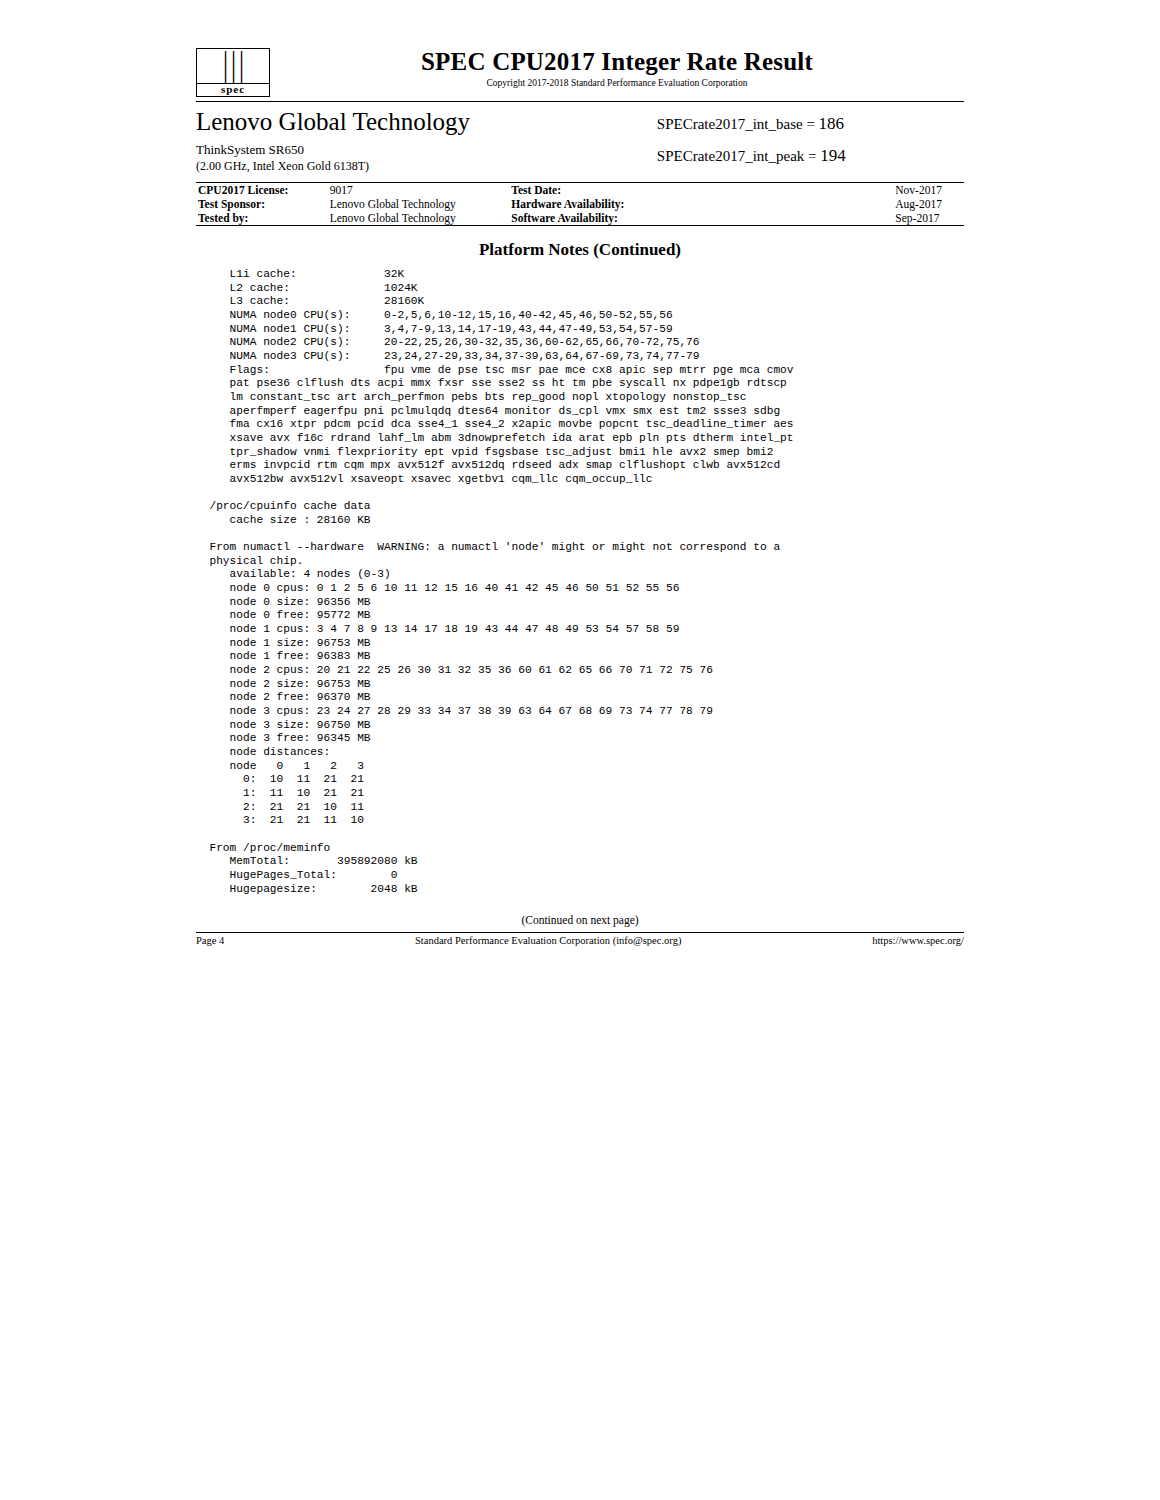|||
||| spec
SPEC CPU2017 Integer Rate Result
Copyright 2017-2018 Standard Performance Evaluation Corporation
Lenovo Global Technology
ThinkSystem SR650
(2.00 GHz, Intel Xeon Gold 6138T)
SPECrate2017_int_base = 186
SPECrate2017_int_peak = 194
| CPU2017 License: | 9017 | Test Date: | Nov-2017 |
| Test Sponsor: | Lenovo Global Technology | Hardware Availability: | Aug-2017 |
| Tested by: | Lenovo Global Technology | Software Availability: | Sep-2017 |
Platform Notes (Continued)
     L1i cache:             32K
     L2 cache:              1024K
     L3 cache:              28160K
     NUMA node0 CPU(s):     0-2,5,6,10-12,15,16,40-42,45,46,50-52,55,56
     NUMA node1 CPU(s):     3,4,7-9,13,14,17-19,43,44,47-49,53,54,57-59
     NUMA node2 CPU(s):     20-22,25,26,30-32,35,36,60-62,65,66,70-72,75,76
     NUMA node3 CPU(s):     23,24,27-29,33,34,37-39,63,64,67-69,73,74,77-79
     Flags:                 fpu vme de pse tsc msr pae mce cx8 apic sep mtrr pge mca cmov
     pat pse36 clflush dts acpi mmx fxsr sse sse2 ss ht tm pbe syscall nx pdpe1gb rdtscp
     lm constant_tsc art arch_perfmon pebs bts rep_good nopl xtopology nonstop_tsc
     aperfmperf eagerfpu pni pclmulqdq dtes64 monitor ds_cpl vmx smx est tm2 ssse3 sdbg
     fma cx16 xtpr pdcm pcid dca sse4_1 sse4_2 x2apic movbe popcnt tsc_deadline_timer aes
     xsave avx f16c rdrand lahf_lm abm 3dnowprefetch ida arat epb pln pts dtherm intel_pt
     tpr_shadow vnmi flexpriority ept vpid fsgsbase tsc_adjust bmi1 hle avx2 smep bmi2
     erms invpcid rtm cqm mpx avx512f avx512dq rdseed adx smap clflushopt clwb avx512cd
     avx512bw avx512vl xsaveopt xsavec xgetbv1 cqm_llc cqm_occup_llc

  /proc/cpuinfo cache data
     cache size : 28160 KB

  From numactl --hardware  WARNING: a numactl 'node' might or might not correspond to a
  physical chip.
     available: 4 nodes (0-3)
     node 0 cpus: 0 1 2 5 6 10 11 12 15 16 40 41 42 45 46 50 51 52 55 56
     node 0 size: 96356 MB
     node 0 free: 95772 MB
     node 1 cpus: 3 4 7 8 9 13 14 17 18 19 43 44 47 48 49 53 54 57 58 59
     node 1 size: 96753 MB
     node 1 free: 96383 MB
     node 2 cpus: 20 21 22 25 26 30 31 32 35 36 60 61 62 65 66 70 71 72 75 76
     node 2 size: 96753 MB
     node 2 free: 96370 MB
     node 3 cpus: 23 24 27 28 29 33 34 37 38 39 63 64 67 68 69 73 74 77 78 79
     node 3 size: 96750 MB
     node 3 free: 96345 MB
     node distances:
     node   0   1   2   3
       0:  10  11  21  21
       1:  11  10  21  21
       2:  21  21  10  11
       3:  21  21  11  10

  From /proc/meminfo
     MemTotal:       395892080 kB
     HugePages_Total:        0
     Hugepagesize:        2048 kB
(Continued on next page)
Page 4
Standard Performance Evaluation Corporation (info@spec.org)
https://www.spec.org/